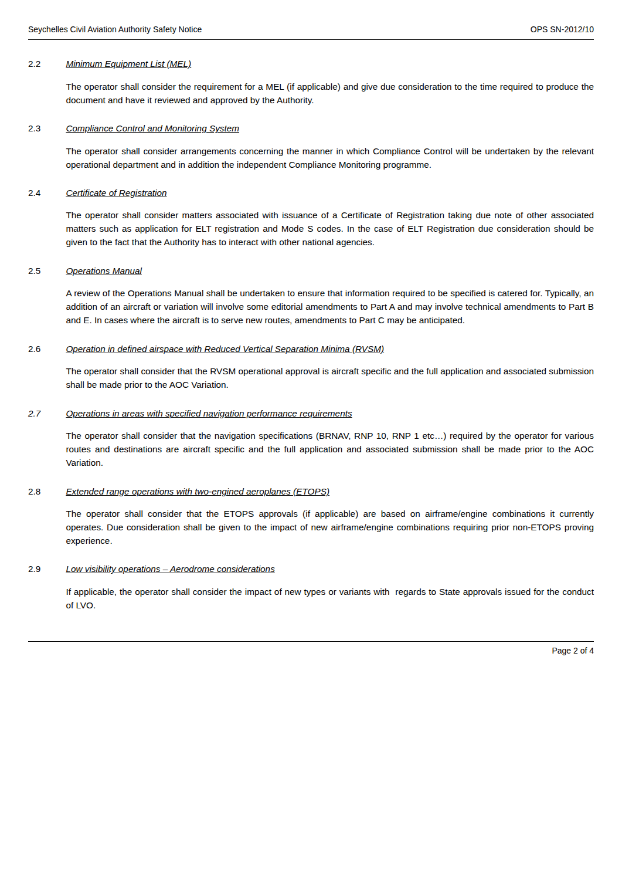Seychelles Civil Aviation Authority Safety Notice
OPS SN-2012/10
2.2
Minimum Equipment List (MEL)
The operator shall consider the requirement for a MEL (if applicable) and give due consideration to the time required to produce the document and have it reviewed and approved by the Authority.
2.3
Compliance Control and Monitoring System
The operator shall consider arrangements concerning the manner in which Compliance Control will be undertaken by the relevant operational department and in addition the independent Compliance Monitoring programme.
2.4
Certificate of Registration
The operator shall consider matters associated with issuance of a Certificate of Registration taking due note of other associated matters such as application for ELT registration and Mode S codes. In the case of ELT Registration due consideration should be given to the fact that the Authority has to interact with other national agencies.
2.5
Operations Manual
A review of the Operations Manual shall be undertaken to ensure that information required to be specified is catered for. Typically, an addition of an aircraft or variation will involve some editorial amendments to Part A and may involve technical amendments to Part B and E. In cases where the aircraft is to serve new routes, amendments to Part C may be anticipated.
2.6
Operation in defined airspace with Reduced Vertical Separation Minima (RVSM)
The operator shall consider that the RVSM operational approval is aircraft specific and the full application and associated submission shall be made prior to the AOC Variation.
2.7
Operations in areas with specified navigation performance requirements
The operator shall consider that the navigation specifications (BRNAV, RNP 10, RNP 1 etc…) required by the operator for various routes and destinations are aircraft specific and the full application and associated submission shall be made prior to the AOC Variation.
2.8
Extended range operations with two-engined aeroplanes (ETOPS)
The operator shall consider that the ETOPS approvals (if applicable) are based on airframe/engine combinations it currently operates. Due consideration shall be given to the impact of new airframe/engine combinations requiring prior non-ETOPS proving experience.
2.9
Low visibility operations – Aerodrome considerations
If applicable, the operator shall consider the impact of new types or variants with regards to State approvals issued for the conduct of LVO.
Page 2 of 4